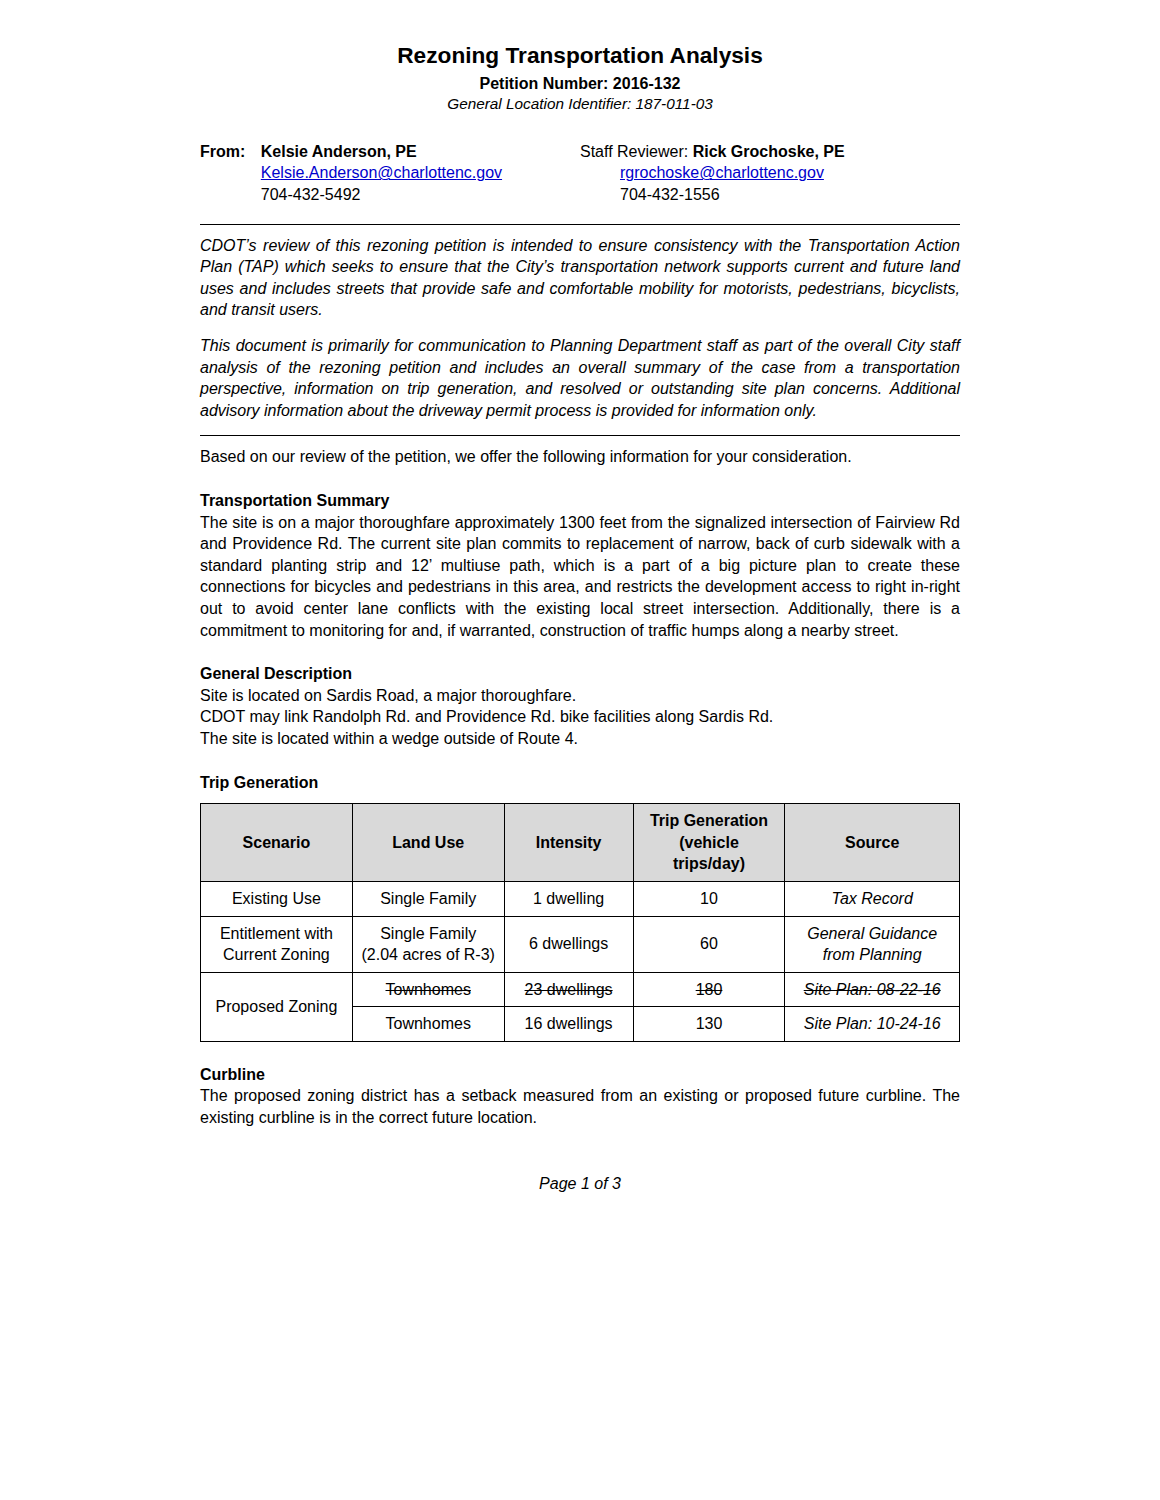Rezoning Transportation Analysis
Petition Number: 2016-132
General Location Identifier: 187-011-03
| From: | Kelsie Anderson, PE | Staff Reviewer: Rick Grochoske, PE |
| | Kelsie.Anderson@charlottenc.gov | rgrochoske@charlottenc.gov |
| | 704-432-5492 | 704-432-1556 |
CDOT’s review of this rezoning petition is intended to ensure consistency with the Transportation Action Plan (TAP) which seeks to ensure that the City’s transportation network supports current and future land uses and includes streets that provide safe and comfortable mobility for motorists, pedestrians, bicyclists, and transit users.
This document is primarily for communication to Planning Department staff as part of the overall City staff analysis of the rezoning petition and includes an overall summary of the case from a transportation perspective, information on trip generation, and resolved or outstanding site plan concerns. Additional advisory information about the driveway permit process is provided for information only.
Based on our review of the petition, we offer the following information for your consideration.
Transportation Summary
The site is on a major thoroughfare approximately 1300 feet from the signalized intersection of Fairview Rd and Providence Rd. The current site plan commits to replacement of narrow, back of curb sidewalk with a standard planting strip and 12’ multiuse path, which is a part of a big picture plan to create these connections for bicycles and pedestrians in this area, and restricts the development access to right in-right out to avoid center lane conflicts with the existing local street intersection. Additionally, there is a commitment to monitoring for and, if warranted, construction of traffic humps along a nearby street.
General Description
Site is located on Sardis Road, a major thoroughfare.
CDOT may link Randolph Rd. and Providence Rd. bike facilities along Sardis Rd.
The site is located within a wedge outside of Route 4.
Trip Generation
| Scenario | Land Use | Intensity | Trip Generation (vehicle trips/day) | Source |
| --- | --- | --- | --- | --- |
| Existing Use | Single Family | 1 dwelling | 10 | Tax Record |
| Entitlement with Current Zoning | Single Family (2.04 acres of R-3) | 6 dwellings | 60 | General Guidance from Planning |
| Proposed Zoning | Townhomes | 23 dwellings | 180 | Site Plan: 08-22-16 |
| Townhomes | 16 dwellings | 130 | Site Plan: 10-24-16 |
Curbline
The proposed zoning district has a setback measured from an existing or proposed future curbline. The existing curbline is in the correct future location.
Page 1 of 3